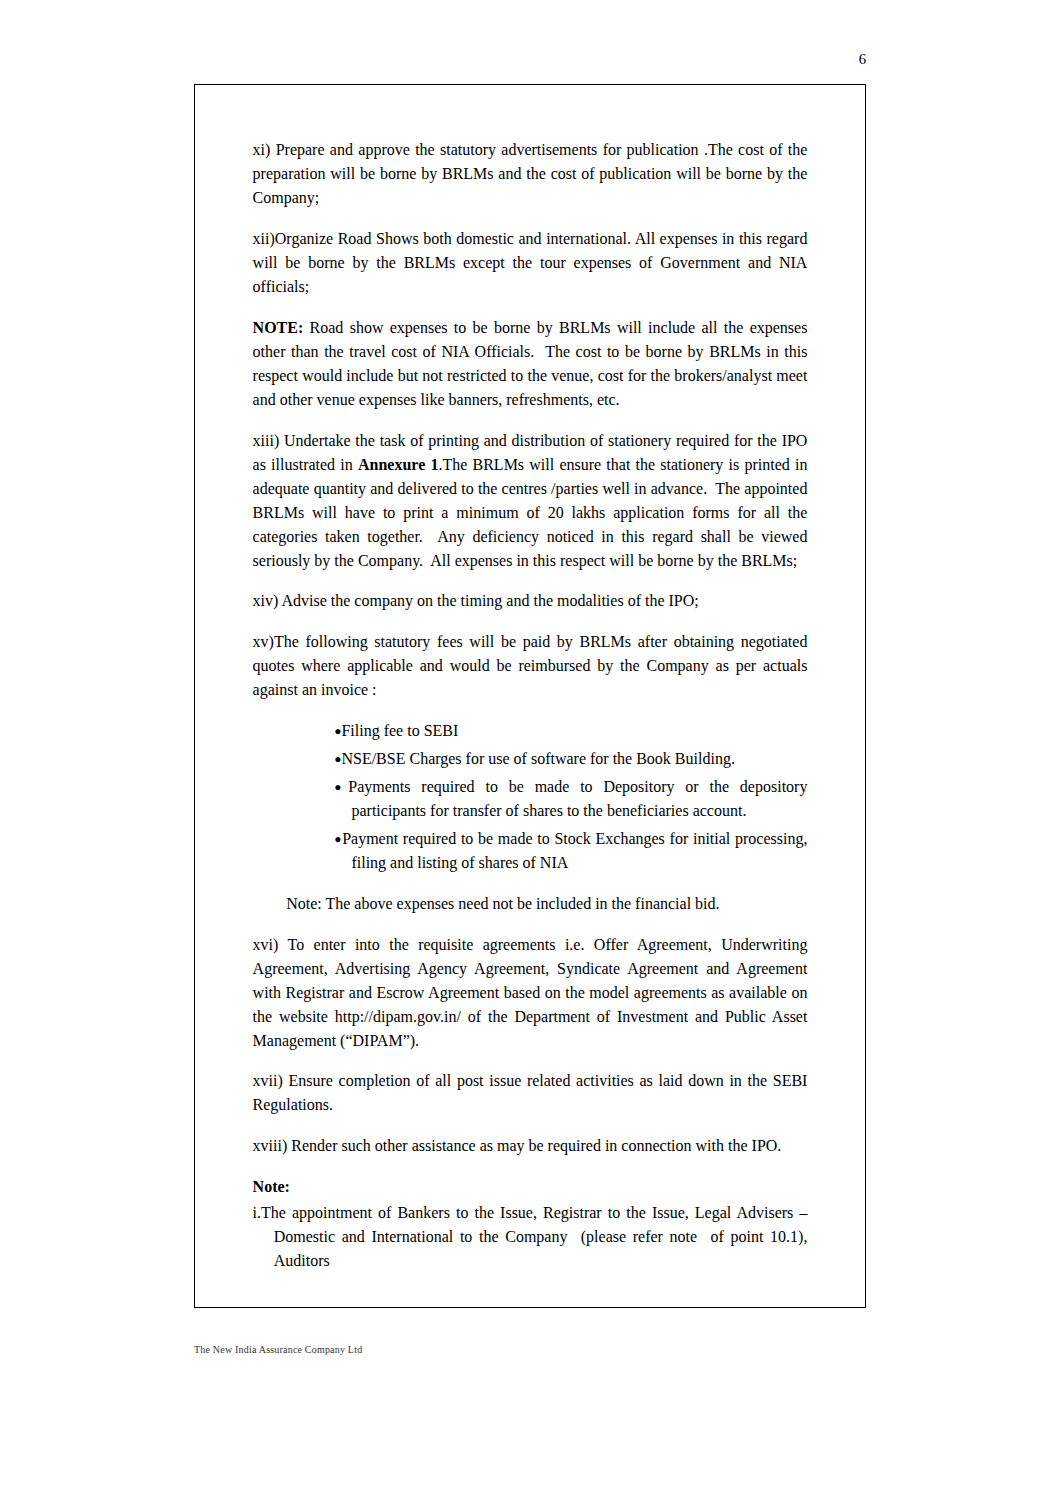6
xi) Prepare and approve the statutory advertisements for publication .The cost of the preparation will be borne by BRLMs and the cost of publication will be borne by the Company;
xii)Organize Road Shows both domestic and international. All expenses in this regard will be borne by the BRLMs except the tour expenses of Government and NIA officials;
NOTE: Road show expenses to be borne by BRLMs will include all the expenses other than the travel cost of NIA Officials. The cost to be borne by BRLMs in this respect would include but not restricted to the venue, cost for the brokers/analyst meet and other venue expenses like banners, refreshments, etc.
xiii) Undertake the task of printing and distribution of stationery required for the IPO as illustrated in Annexure 1.The BRLMs will ensure that the stationery is printed in adequate quantity and delivered to the centres /parties well in advance. The appointed BRLMs will have to print a minimum of 20 lakhs application forms for all the categories taken together. Any deficiency noticed in this regard shall be viewed seriously by the Company. All expenses in this respect will be borne by the BRLMs;
xiv) Advise the company on the timing and the modalities of the IPO;
xv)The following statutory fees will be paid by BRLMs after obtaining negotiated quotes where applicable and would be reimbursed by the Company as per actuals against an invoice :
●Filing fee to SEBI
●NSE/BSE Charges for use of software for the Book Building.
●Payments required to be made to Depository or the depository participants for transfer of shares to the beneficiaries account.
●Payment required to be made to Stock Exchanges for initial processing, filing and listing of shares of NIA
Note: The above expenses need not be included in the financial bid.
xvi) To enter into the requisite agreements i.e. Offer Agreement, Underwriting Agreement, Advertising Agency Agreement, Syndicate Agreement and Agreement with Registrar and Escrow Agreement based on the model agreements as available on the website http://dipam.gov.in/ of the Department of Investment and Public Asset Management (“DIPAM”).
xvii) Ensure completion of all post issue related activities as laid down in the SEBI Regulations.
xviii) Render such other assistance as may be required in connection with the IPO.
Note:
i.The appointment of Bankers to the Issue, Registrar to the Issue, Legal Advisers – Domestic and International to the Company (please refer note of point 10.1), Auditors
The New India Assurance Company Ltd